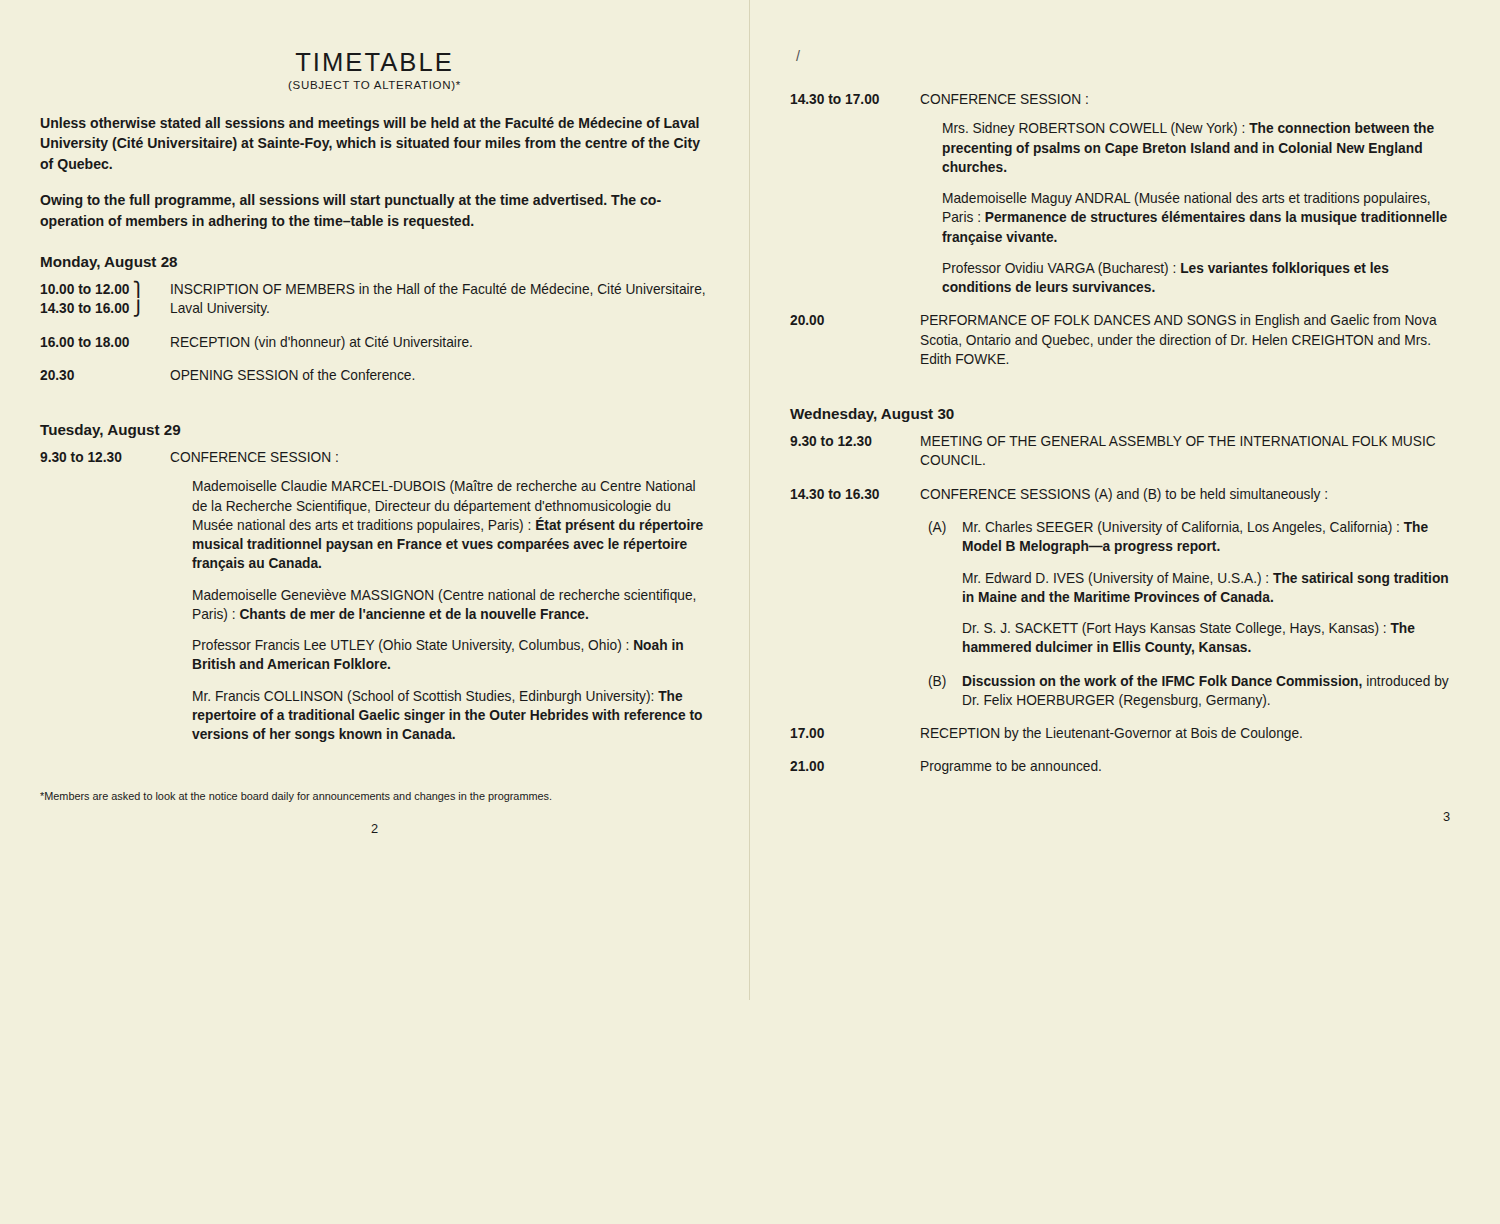TIMETABLE
(SUBJECT TO ALTERATION)*
Unless otherwise stated all sessions and meetings will be held at the Faculté de Médecine of Laval University (Cité Universitaire) at Sainte-Foy, which is situated four miles from the centre of the City of Quebec.
Owing to the full programme, all sessions will start punctually at the time advertised. The co-operation of members in adhering to the time–table is requested.
Monday, August 28
| 10.00 to 12.00 ⎫ 14.30 to 16.00 ⎭ | INSCRIPTION OF MEMBERS in the Hall of the Faculté de Médecine, Cité Universitaire, Laval University. |
| 16.00 to 18.00 | RECEPTION (vin d'honneur) at Cité Universitaire. |
| 20.30 | OPENING SESSION of the Conference. |
Tuesday, August 29
| 9.30 to 12.30 | CONFERENCE SESSION : Mademoiselle Claudie MARCEL-DUBOIS (Maître de recherche au Centre National de la Recherche Scientifique, Directeur du département d'ethnomusicologie du Musée national des arts et traditions populaires, Paris) : État présent du répertoire musical traditionnel paysan en France et vues comparées avec le répertoire français au Canada. Mademoiselle Geneviève MASSIGNON (Centre national de recherche scientifique, Paris) : Chants de mer de l'ancienne et de la nouvelle France. Professor Francis Lee UTLEY (Ohio State University, Columbus, Ohio) : Noah in British and American Folklore. Mr. Francis COLLINSON (School of Scottish Studies, Edinburgh University): The repertoire of a traditional Gaelic singer in the Outer Hebrides with reference to versions of her songs known in Canada. |
*Members are asked to look at the notice board daily for announcements and changes in the programmes.
2
/
| 14.30 to 17.00 | CONFERENCE SESSION : Mrs. Sidney ROBERTSON COWELL (New York) : The connection between the precenting of psalms on Cape Breton Island and in Colonial New England churches. Mademoiselle Maguy ANDRAL (Musée national des arts et traditions populaires, Paris : Permanence de structures élémentaires dans la musique traditionnelle française vivante. Professor Ovidiu VARGA (Bucharest) : Les variantes folkloriques et les conditions de leurs survivances. |
| 20.00 | PERFORMANCE OF FOLK DANCES AND SONGS in English and Gaelic from Nova Scotia, Ontario and Quebec, under the direction of Dr. Helen CREIGHTON and Mrs. Edith FOWKE. |
Wednesday, August 30
| 9.30 to 12.30 | MEETING OF THE GENERAL ASSEMBLY OF THE INTERNATIONAL FOLK MUSIC COUNCIL. |
| 14.30 to 16.30 | CONFERENCE SESSIONS (A) and (B) to be held simultaneously : |
| | (A) Mr. Charles SEEGER (University of California, Los Angeles, California) : The Model B Melograph—a progress report. Mr. Edward D. IVES (University of Maine, U.S.A.) : The satirical song tradition in Maine and the Maritime Provinces of Canada. Dr. S. J. SACKETT (Fort Hays Kansas State College, Hays, Kansas) : The hammered dulcimer in Ellis County, Kansas. |
| | (B) Discussion on the work of the IFMC Folk Dance Commission, introduced by Dr. Felix HOERBURGER (Regensburg, Germany). |
| 17.00 | RECEPTION by the Lieutenant-Governor at Bois de Coulonge. |
| 21.00 | Programme to be announced. |
3